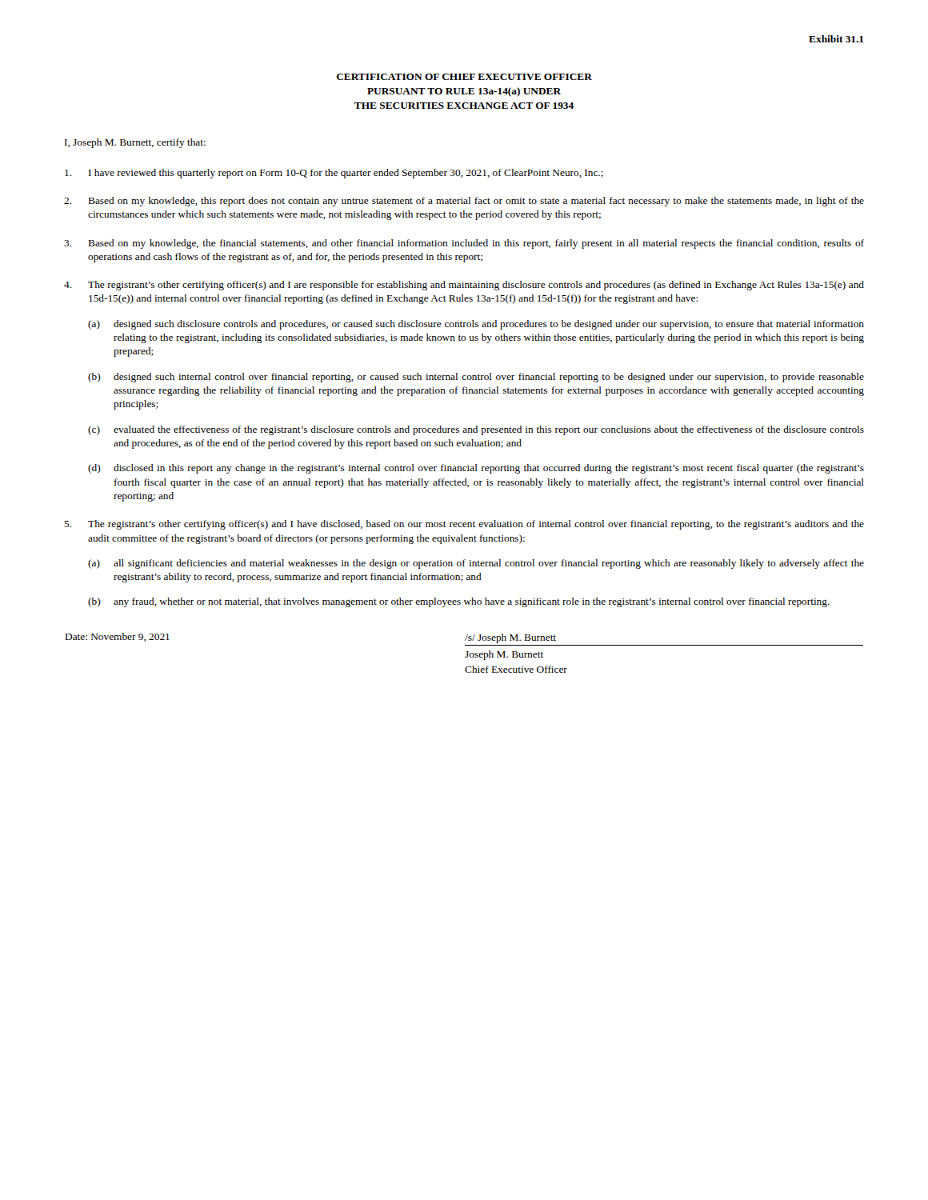Exhibit 31.1
CERTIFICATION OF CHIEF EXECUTIVE OFFICER
PURSUANT TO RULE 13a-14(a) UNDER
THE SECURITIES EXCHANGE ACT OF 1934
I, Joseph M. Burnett, certify that:
I have reviewed this quarterly report on Form 10-Q for the quarter ended September 30, 2021, of ClearPoint Neuro, Inc.;
Based on my knowledge, this report does not contain any untrue statement of a material fact or omit to state a material fact necessary to make the statements made, in light of the circumstances under which such statements were made, not misleading with respect to the period covered by this report;
Based on my knowledge, the financial statements, and other financial information included in this report, fairly present in all material respects the financial condition, results of operations and cash flows of the registrant as of, and for, the periods presented in this report;
The registrant’s other certifying officer(s) and I are responsible for establishing and maintaining disclosure controls and procedures (as defined in Exchange Act Rules 13a-15(e) and 15d-15(e)) and internal control over financial reporting (as defined in Exchange Act Rules 13a-15(f) and 15d-15(f)) for the registrant and have:
designed such disclosure controls and procedures, or caused such disclosure controls and procedures to be designed under our supervision, to ensure that material information relating to the registrant, including its consolidated subsidiaries, is made known to us by others within those entities, particularly during the period in which this report is being prepared;
designed such internal control over financial reporting, or caused such internal control over financial reporting to be designed under our supervision, to provide reasonable assurance regarding the reliability of financial reporting and the preparation of financial statements for external purposes in accordance with generally accepted accounting principles;
evaluated the effectiveness of the registrant’s disclosure controls and procedures and presented in this report our conclusions about the effectiveness of the disclosure controls and procedures, as of the end of the period covered by this report based on such evaluation; and
disclosed in this report any change in the registrant’s internal control over financial reporting that occurred during the registrant’s most recent fiscal quarter (the registrant’s fourth fiscal quarter in the case of an annual report) that has materially affected, or is reasonably likely to materially affect, the registrant’s internal control over financial reporting; and
The registrant’s other certifying officer(s) and I have disclosed, based on our most recent evaluation of internal control over financial reporting, to the registrant’s auditors and the audit committee of the registrant’s board of directors (or persons performing the equivalent functions):
all significant deficiencies and material weaknesses in the design or operation of internal control over financial reporting which are reasonably likely to adversely affect the registrant’s ability to record, process, summarize and report financial information; and
any fraud, whether or not material, that involves management or other employees who have a significant role in the registrant’s internal control over financial reporting.
| Date: November 9, 2021 | /s/ Joseph M. Burnett Joseph M. Burnett Chief Executive Officer |